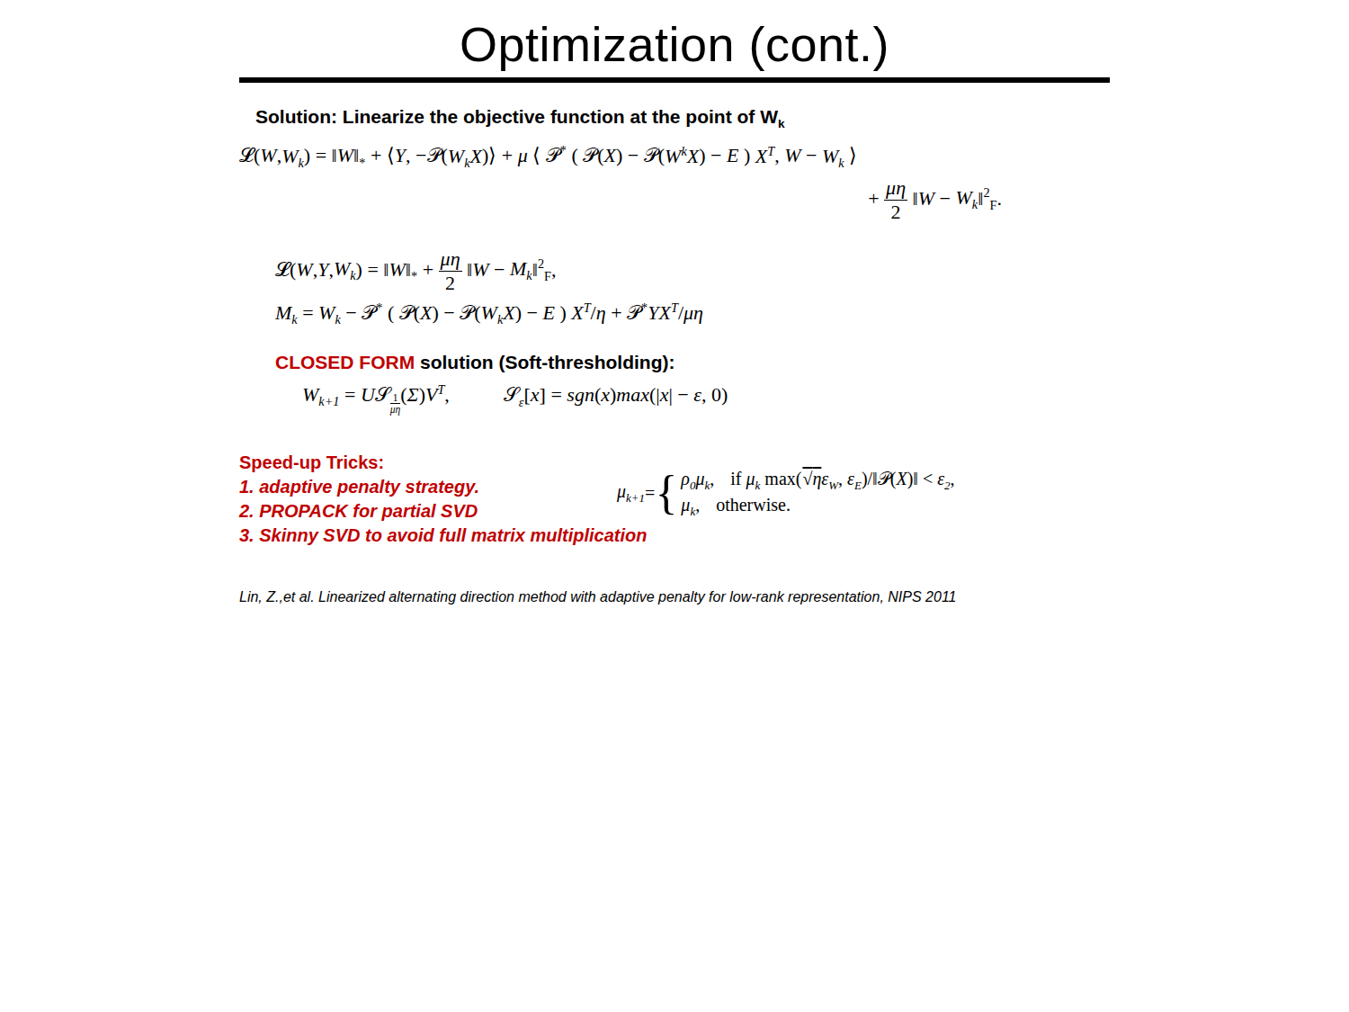Optimization (cont.)
Solution: Linearize the objective function at the point of Wk
𝓛(W,Wk) = ‖W‖* + ⟨Y, −𝒫(WkX)⟩ + μ ⟨ 𝒫* ( 𝒫(X) − 𝒫(WkX) − E ) XT, W − Wk ⟩ + μη 2 ‖W − Wk‖2F.
𝓛(W,Y,Wk) = ‖W‖* + μη 2 ‖W − Mk‖2F, Mk = Wk − 𝒫* ( 𝒫(X) − 𝒫(WkX) − E ) XT/η + 𝒫*YXT/μη
CLOSED FORM solution (Soft-thresholding):
Wk+1 = U𝒮1 μη(Σ)VT, 𝒮ε[x] = sgn(x)max(|x| − ε, 0)
Speed-up Tricks:
1. adaptive penalty strategy.
2. PROPACK for partial SVD
3. Skinny SVD to avoid full matrix multiplication
μk+1 = { ρ0μk,if μk max(√η εW, εE)/‖𝒫(X)‖ < ε2, μk,otherwise.
Lin, Z.,et al. Linearized alternating direction method with adaptive penalty for low-rank representation, NIPS 2011